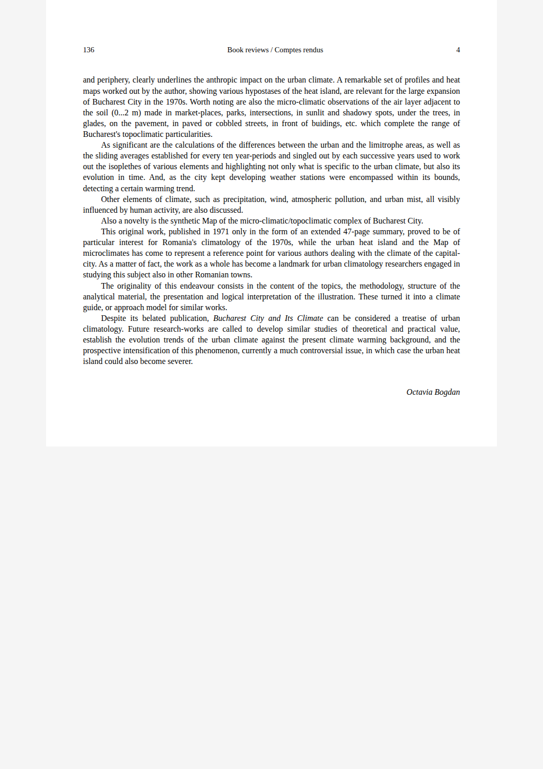136 Book reviews / Comptes rendus 4
and periphery, clearly underlines the anthropic impact on the urban climate. A remarkable set of profiles and heat maps worked out by the author, showing various hypostases of the heat island, are relevant for the large expansion of Bucharest City in the 1970s. Worth noting are also the micro-climatic observations of the air layer adjacent to the soil (0...2 m) made in market-places, parks, intersections, in sunlit and shadowy spots, under the trees, in glades, on the pavement, in paved or cobbled streets, in front of buidings, etc. which complete the range of Bucharest's topoclimatic particularities.
As significant are the calculations of the differences between the urban and the limitrophe areas, as well as the sliding averages established for every ten year-periods and singled out by each successive years used to work out the isoplethes of various elements and highlighting not only what is specific to the urban climate, but also its evolution in time. And, as the city kept developing weather stations were encompassed within its bounds, detecting a certain warming trend.
Other elements of climate, such as precipitation, wind, atmospheric pollution, and urban mist, all visibly influenced by human activity, are also discussed.
Also a novelty is the synthetic Map of the micro-climatic/topoclimatic complex of Bucharest City.
This original work, published in 1971 only in the form of an extended 47-page summary, proved to be of particular interest for Romania's climatology of the 1970s, while the urban heat island and the Map of microclimates has come to represent a reference point for various authors dealing with the climate of the capital-city. As a matter of fact, the work as a whole has become a landmark for urban climatology researchers engaged in studying this subject also in other Romanian towns.
The originality of this endeavour consists in the content of the topics, the methodology, structure of the analytical material, the presentation and logical interpretation of the illustration. These turned it into a climate guide, or approach model for similar works.
Despite its belated publication, Bucharest City and Its Climate can be considered a treatise of urban climatology. Future research-works are called to develop similar studies of theoretical and practical value, establish the evolution trends of the urban climate against the present climate warming background, and the prospective intensification of this phenomenon, currently a much controversial issue, in which case the urban heat island could also become severer.
Octavia Bogdan